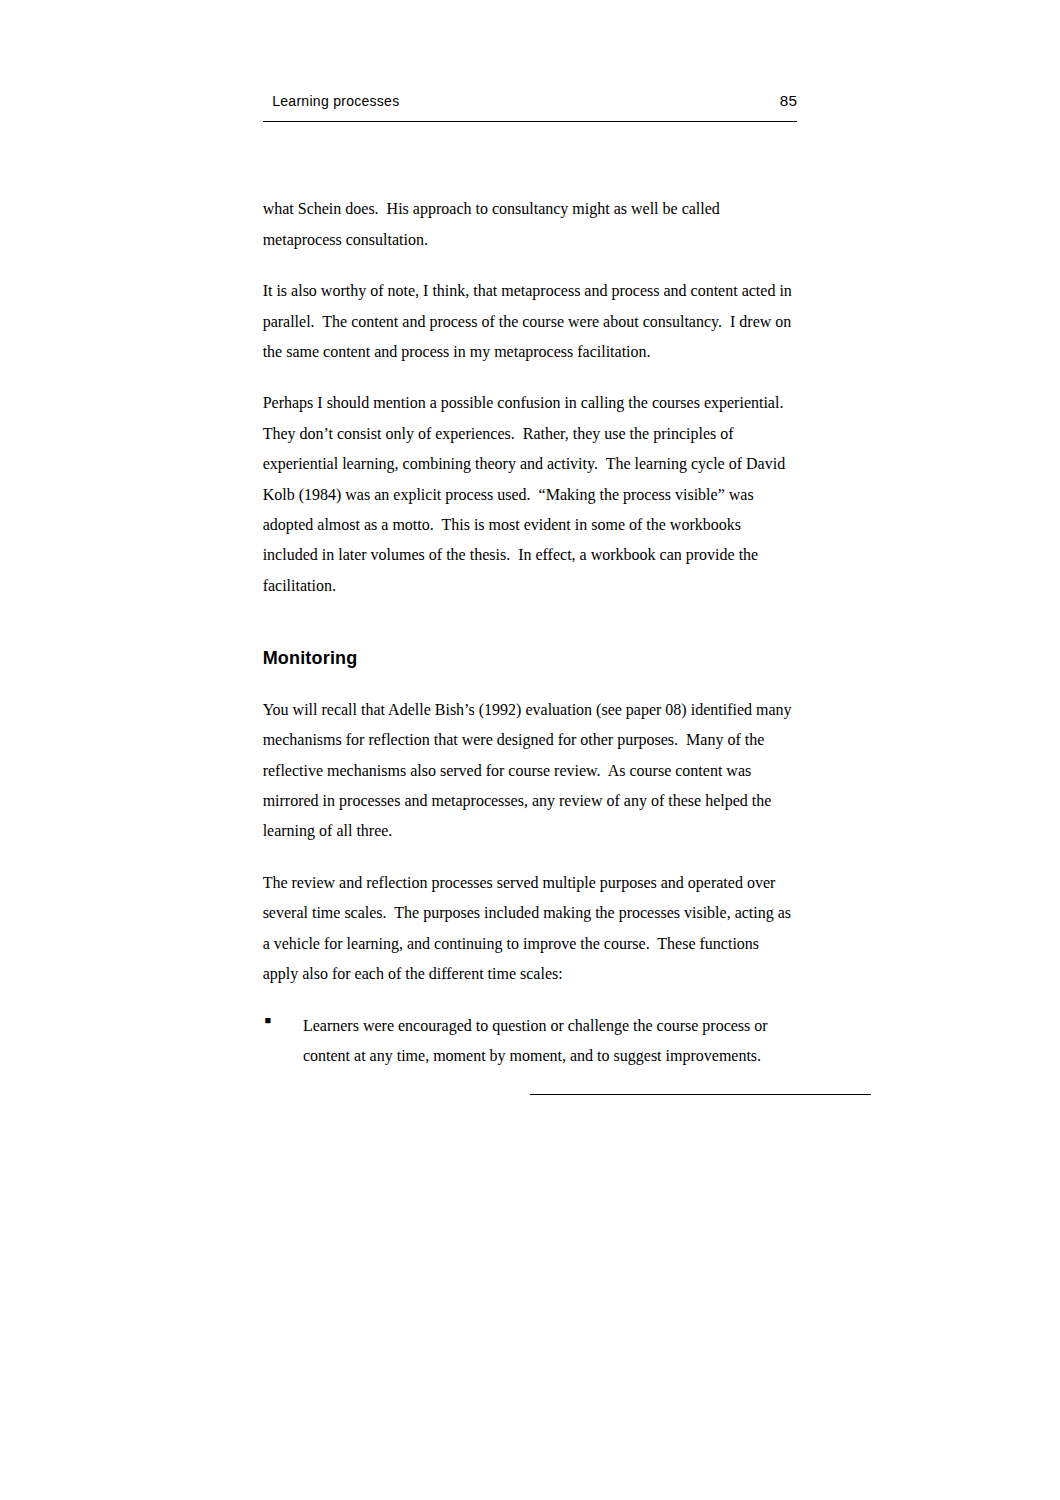Learning processes 85
what Schein does. His approach to consultancy might as well be called metaprocess consultation.
It is also worthy of note, I think, that metaprocess and process and content acted in parallel. The content and process of the course were about consultancy. I drew on the same content and process in my metaprocess facilitation.
Perhaps I should mention a possible confusion in calling the courses experiential. They don’t consist only of experiences. Rather, they use the principles of experiential learning, combining theory and activity. The learning cycle of David Kolb (1984) was an explicit process used. “Making the process visible” was adopted almost as a motto. This is most evident in some of the workbooks included in later volumes of the thesis. In effect, a workbook can provide the facilitation.
Monitoring
You will recall that Adelle Bish’s (1992) evaluation (see paper 08) identified many mechanisms for reflection that were designed for other purposes. Many of the reflective mechanisms also served for course review. As course content was mirrored in processes and metaprocesses, any review of any of these helped the learning of all three.
The review and reflection processes served multiple purposes and operated over several time scales. The purposes included making the processes visible, acting as a vehicle for learning, and continuing to improve the course. These functions apply also for each of the different time scales:
Learners were encouraged to question or challenge the course process or content at any time, moment by moment, and to suggest improvements.